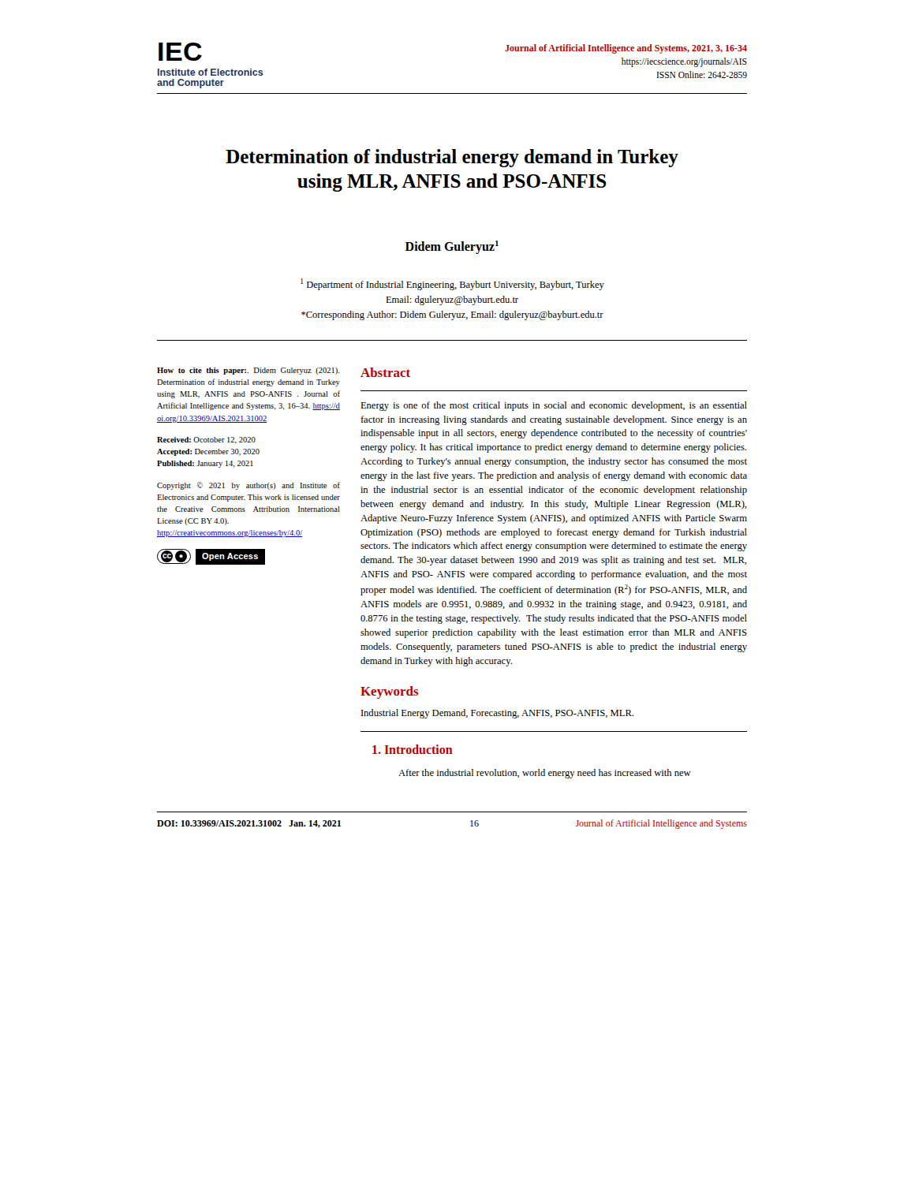IEC
Institute of Electronics
and Computer
Journal of Artificial Intelligence and Systems, 2021, 3, 16-34
https://iecscience.org/journals/AIS
ISSN Online: 2642-2859
Determination of industrial energy demand in Turkey
using MLR, ANFIS and PSO-ANFIS
Didem Guleryuz1
1 Department of Industrial Engineering, Bayburt University, Bayburt, Turkey
Email: dguleryuz@bayburt.edu.tr
*Corresponding Author: Didem Guleryuz, Email: dguleryuz@bayburt.edu.tr
How to cite this paper:. Didem Guleryuz (2021). Determination of industrial energy demand in Turkey using MLR, ANFIS and PSO-ANFIS . Journal of Artificial Intelligence and Systems, 3, 16–34. https://doi.org/10.33969/AIS.2021.31002
Received: Ocotober 12, 2020
Accepted: December 30, 2020
Published: January 14, 2021
Copyright © 2021 by author(s) and Institute of Electronics and Computer. This work is licensed under the Creative Commons Attribution International License (CC BY 4.0).
http://creativecommons.org/licenses/by/4.0/
cc ● Open Access
Abstract
Energy is one of the most critical inputs in social and economic development, is an essential factor in increasing living standards and creating sustainable development. Since energy is an indispensable input in all sectors, energy dependence contributed to the necessity of countries' energy policy. It has critical importance to predict energy demand to determine energy policies. According to Turkey's annual energy consumption, the industry sector has consumed the most energy in the last five years. The prediction and analysis of energy demand with economic data in the industrial sector is an essential indicator of the economic development relationship between energy demand and industry. In this study, Multiple Linear Regression (MLR), Adaptive Neuro-Fuzzy Inference System (ANFIS), and optimized ANFIS with Particle Swarm Optimization (PSO) methods are employed to forecast energy demand for Turkish industrial sectors. The indicators which affect energy consumption were determined to estimate the energy demand. The 30-year dataset between 1990 and 2019 was split as training and test set. MLR, ANFIS and PSO- ANFIS were compared according to performance evaluation, and the most proper model was identified. The coefficient of determination (R2) for PSO-ANFIS, MLR, and ANFIS models are 0.9951, 0.9889, and 0.9932 in the training stage, and 0.9423, 0.9181, and 0.8776 in the testing stage, respectively. The study results indicated that the PSO-ANFIS model showed superior prediction capability with the least estimation error than MLR and ANFIS models. Consequently, parameters tuned PSO-ANFIS is able to predict the industrial energy demand in Turkey with high accuracy.
Keywords
Industrial Energy Demand, Forecasting, ANFIS, PSO-ANFIS, MLR.
1. Introduction
After the industrial revolution, world energy need has increased with new
DOI: 10.33969/AIS.2021.31002 Jan. 14, 2021
16
Journal of Artificial Intelligence and Systems